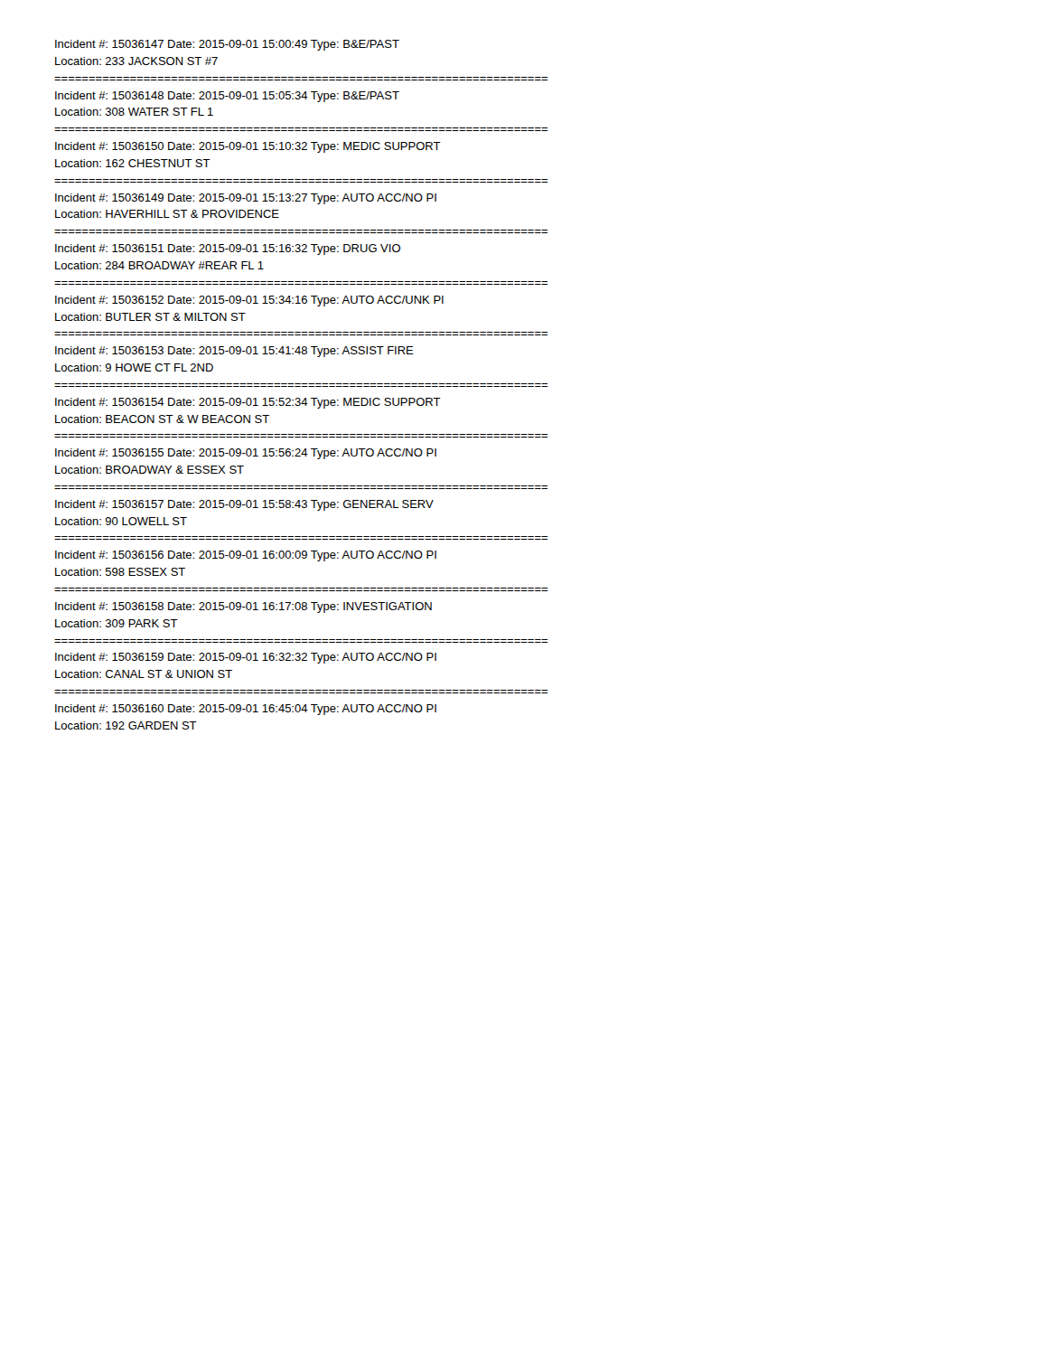Incident #: 15036147 Date: 2015-09-01 15:00:49 Type: B&E/PAST
Location: 233 JACKSON ST #7
========================================================================
Incident #: 15036148 Date: 2015-09-01 15:05:34 Type: B&E/PAST
Location: 308 WATER ST FL 1
========================================================================
Incident #: 15036150 Date: 2015-09-01 15:10:32 Type: MEDIC SUPPORT
Location: 162 CHESTNUT ST
========================================================================
Incident #: 15036149 Date: 2015-09-01 15:13:27 Type: AUTO ACC/NO PI
Location: HAVERHILL ST & PROVIDENCE
========================================================================
Incident #: 15036151 Date: 2015-09-01 15:16:32 Type: DRUG VIO
Location: 284 BROADWAY #REAR FL 1
========================================================================
Incident #: 15036152 Date: 2015-09-01 15:34:16 Type: AUTO ACC/UNK PI
Location: BUTLER ST & MILTON ST
========================================================================
Incident #: 15036153 Date: 2015-09-01 15:41:48 Type: ASSIST FIRE
Location: 9 HOWE CT FL 2ND
========================================================================
Incident #: 15036154 Date: 2015-09-01 15:52:34 Type: MEDIC SUPPORT
Location: BEACON ST & W BEACON ST
========================================================================
Incident #: 15036155 Date: 2015-09-01 15:56:24 Type: AUTO ACC/NO PI
Location: BROADWAY & ESSEX ST
========================================================================
Incident #: 15036157 Date: 2015-09-01 15:58:43 Type: GENERAL SERV
Location: 90 LOWELL ST
========================================================================
Incident #: 15036156 Date: 2015-09-01 16:00:09 Type: AUTO ACC/NO PI
Location: 598 ESSEX ST
========================================================================
Incident #: 15036158 Date: 2015-09-01 16:17:08 Type: INVESTIGATION
Location: 309 PARK ST
========================================================================
Incident #: 15036159 Date: 2015-09-01 16:32:32 Type: AUTO ACC/NO PI
Location: CANAL ST & UNION ST
========================================================================
Incident #: 15036160 Date: 2015-09-01 16:45:04 Type: AUTO ACC/NO PI
Location: 192 GARDEN ST